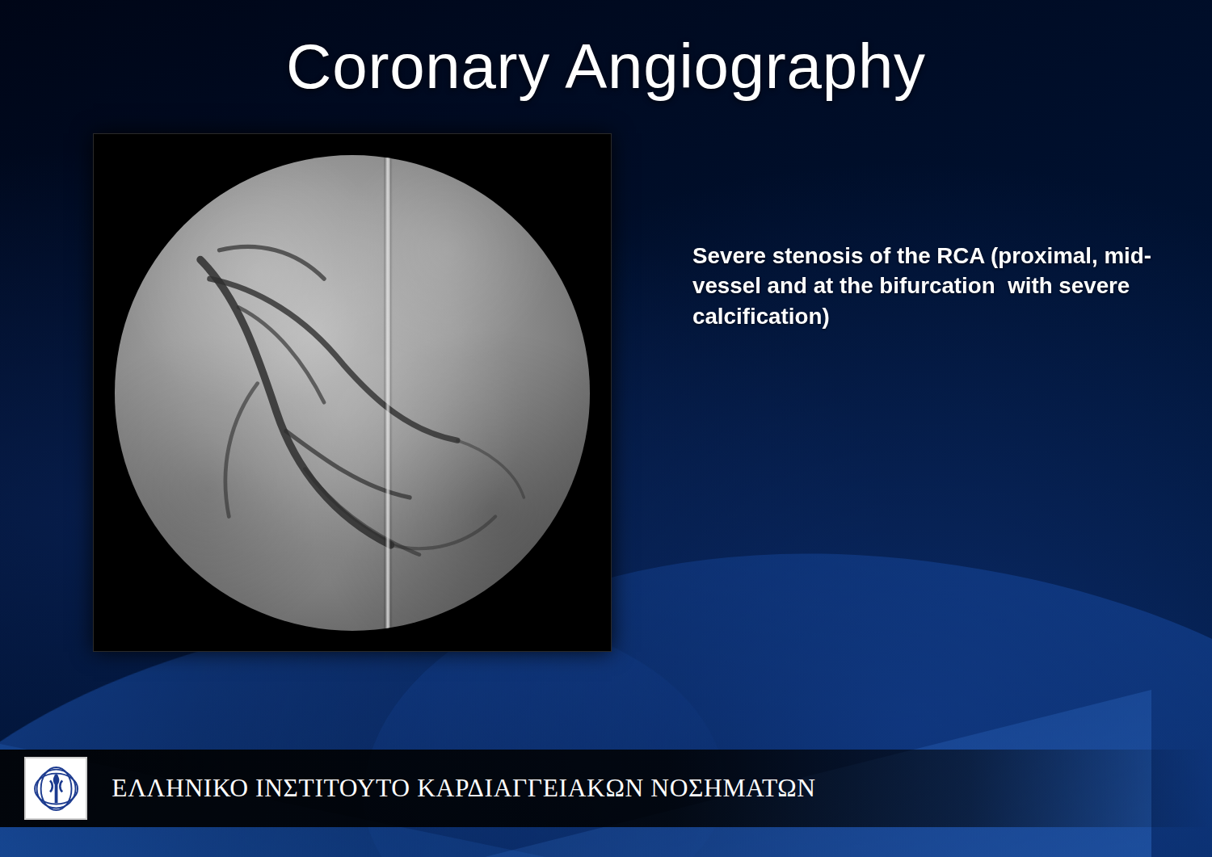Coronary Angiography
Severe stenosis of the RCA (proximal, mid-vessel and at the bifurcation with severe calcification)
ΕΛΛΗΝΙΚΟ ΙΝΣΤΙΤΟΥΤΟ ΚΑΡΔΙΑΓΓΕΙΑΚΩΝ ΝΟΣΗΜΑΤΩΝ